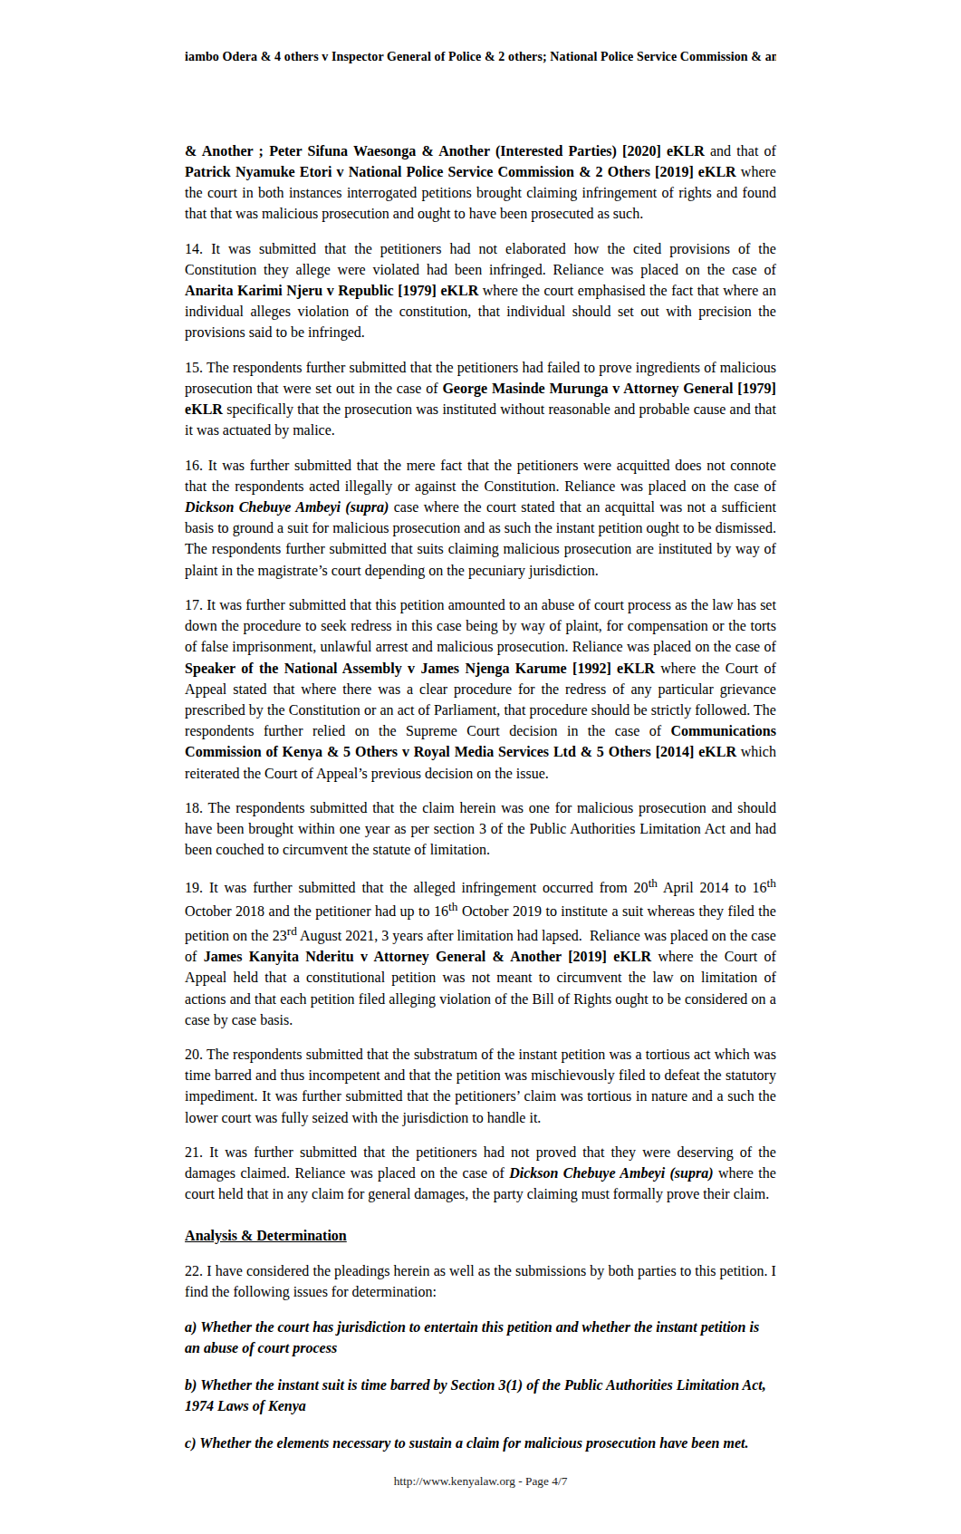iambo Odera & 4 others v Inspector General of Police & 2 others; National Police Service Commission & another (Interested Parties) [2
& Another ; Peter Sifuna Waesonga & Another (Interested Parties) [2020] eKLR and that of Patrick Nyamuke Etori v National Police Service Commission & 2 Others [2019] eKLR where the court in both instances interrogated petitions brought claiming infringement of rights and found that that was malicious prosecution and ought to have been prosecuted as such.
14. It was submitted that the petitioners had not elaborated how the cited provisions of the Constitution they allege were violated had been infringed. Reliance was placed on the case of Anarita Karimi Njeru v Republic [1979] eKLR where the court emphasised the fact that where an individual alleges violation of the constitution, that individual should set out with precision the provisions said to be infringed.
15. The respondents further submitted that the petitioners had failed to prove ingredients of malicious prosecution that were set out in the case of George Masinde Murunga v Attorney General [1979] eKLR specifically that the prosecution was instituted without reasonable and probable cause and that it was actuated by malice.
16. It was further submitted that the mere fact that the petitioners were acquitted does not connote that the respondents acted illegally or against the Constitution. Reliance was placed on the case of Dickson Chebuye Ambeyi (supra) case where the court stated that an acquittal was not a sufficient basis to ground a suit for malicious prosecution and as such the instant petition ought to be dismissed. The respondents further submitted that suits claiming malicious prosecution are instituted by way of plaint in the magistrate’s court depending on the pecuniary jurisdiction.
17. It was further submitted that this petition amounted to an abuse of court process as the law has set down the procedure to seek redress in this case being by way of plaint, for compensation or the torts of false imprisonment, unlawful arrest and malicious prosecution. Reliance was placed on the case of Speaker of the National Assembly v James Njenga Karume [1992] eKLR where the Court of Appeal stated that where there was a clear procedure for the redress of any particular grievance prescribed by the Constitution or an act of Parliament, that procedure should be strictly followed. The respondents further relied on the Supreme Court decision in the case of Communications Commission of Kenya & 5 Others v Royal Media Services Ltd & 5 Others [2014] eKLR which reiterated the Court of Appeal’s previous decision on the issue.
18. The respondents submitted that the claim herein was one for malicious prosecution and should have been brought within one year as per section 3 of the Public Authorities Limitation Act and had been couched to circumvent the statute of limitation.
19. It was further submitted that the alleged infringement occurred from 20th April 2014 to 16th October 2018 and the petitioner had up to 16th October 2019 to institute a suit whereas they filed the petition on the 23rd August 2021, 3 years after limitation had lapsed. Reliance was placed on the case of James Kanyita Nderitu v Attorney General & Another [2019] eKLR where the Court of Appeal held that a constitutional petition was not meant to circumvent the law on limitation of actions and that each petition filed alleging violation of the Bill of Rights ought to be considered on a case by case basis.
20. The respondents submitted that the substratum of the instant petition was a tortious act which was time barred and thus incompetent and that the petition was mischievously filed to defeat the statutory impediment. It was further submitted that the petitioners’ claim was tortious in nature and a such the lower court was fully seized with the jurisdiction to handle it.
21. It was further submitted that the petitioners had not proved that they were deserving of the damages claimed. Reliance was placed on the case of Dickson Chebuye Ambeyi (supra) where the court held that in any claim for general damages, the party claiming must formally prove their claim.
Analysis & Determination
22. I have considered the pleadings herein as well as the submissions by both parties to this petition. I find the following issues for determination:
a) Whether the court has jurisdiction to entertain this petition and whether the instant petition is an abuse of court process
b) Whether the instant suit is time barred by Section 3(1) of the Public Authorities Limitation Act, 1974 Laws of Kenya
c) Whether the elements necessary to sustain a claim for malicious prosecution have been met.
http://www.kenyalaw.org - Page 4/7